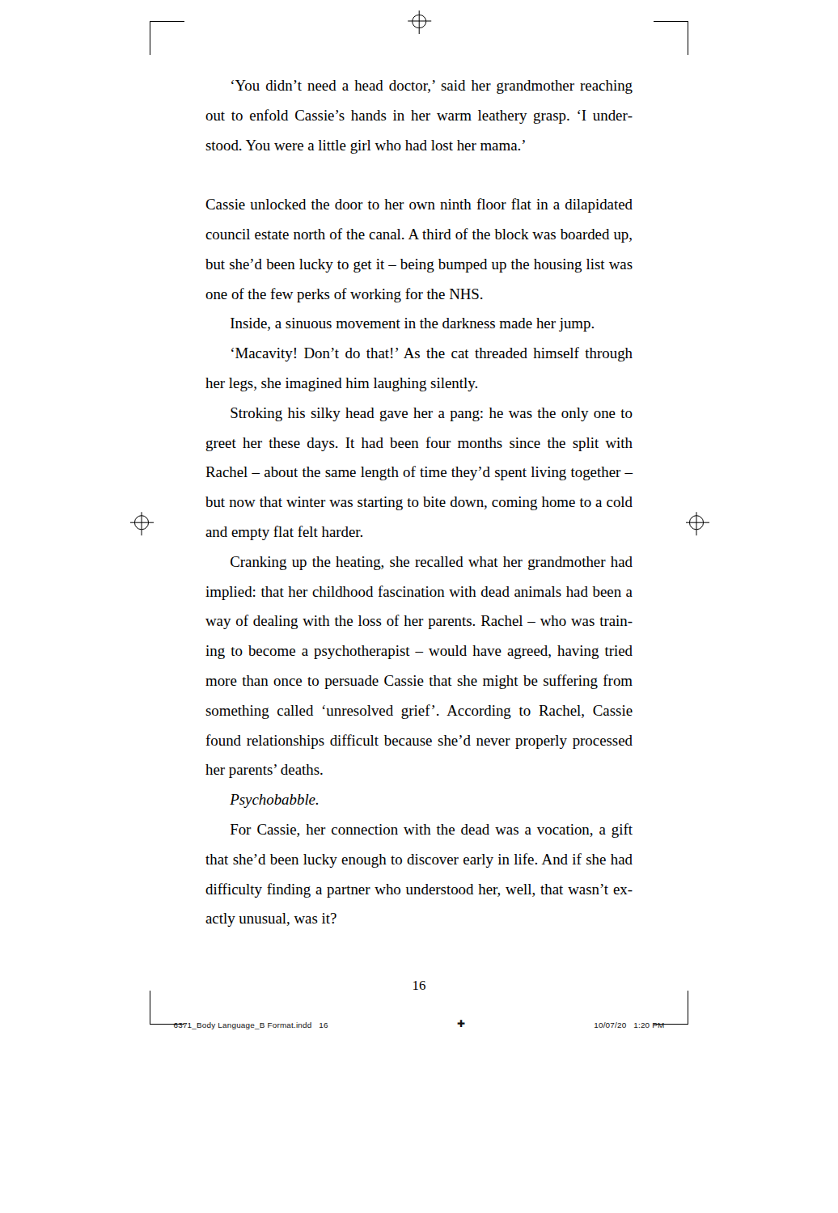‘You didn’t need a head doctor,’ said her grandmother reaching out to enfold Cassie’s hands in her warm leathery grasp. ‘I understood. You were a little girl who had lost her mama.’
Cassie unlocked the door to her own ninth floor flat in a dilapidated council estate north of the canal. A third of the block was boarded up, but she’d been lucky to get it – being bumped up the housing list was one of the few perks of working for the NHS.
Inside, a sinuous movement in the darkness made her jump.
‘Macavity! Don’t do that!’ As the cat threaded himself through her legs, she imagined him laughing silently.
Stroking his silky head gave her a pang: he was the only one to greet her these days. It had been four months since the split with Rachel – about the same length of time they’d spent living together – but now that winter was starting to bite down, coming home to a cold and empty flat felt harder.
Cranking up the heating, she recalled what her grandmother had implied: that her childhood fascination with dead animals had been a way of dealing with the loss of her parents. Rachel – who was training to become a psychotherapist – would have agreed, having tried more than once to persuade Cassie that she might be suffering from something called ‘unresolved grief’. According to Rachel, Cassie found relationships difficult because she’d never properly processed her parents’ deaths.
Psychobabble.
For Cassie, her connection with the dead was a vocation, a gift that she’d been lucky enough to discover early in life. And if she had difficulty finding a partner who understood her, well, that wasn’t exactly unusual, was it?
16
6371_Body Language_B Format.indd 16 ✚ 10/07/20 1:20 PM